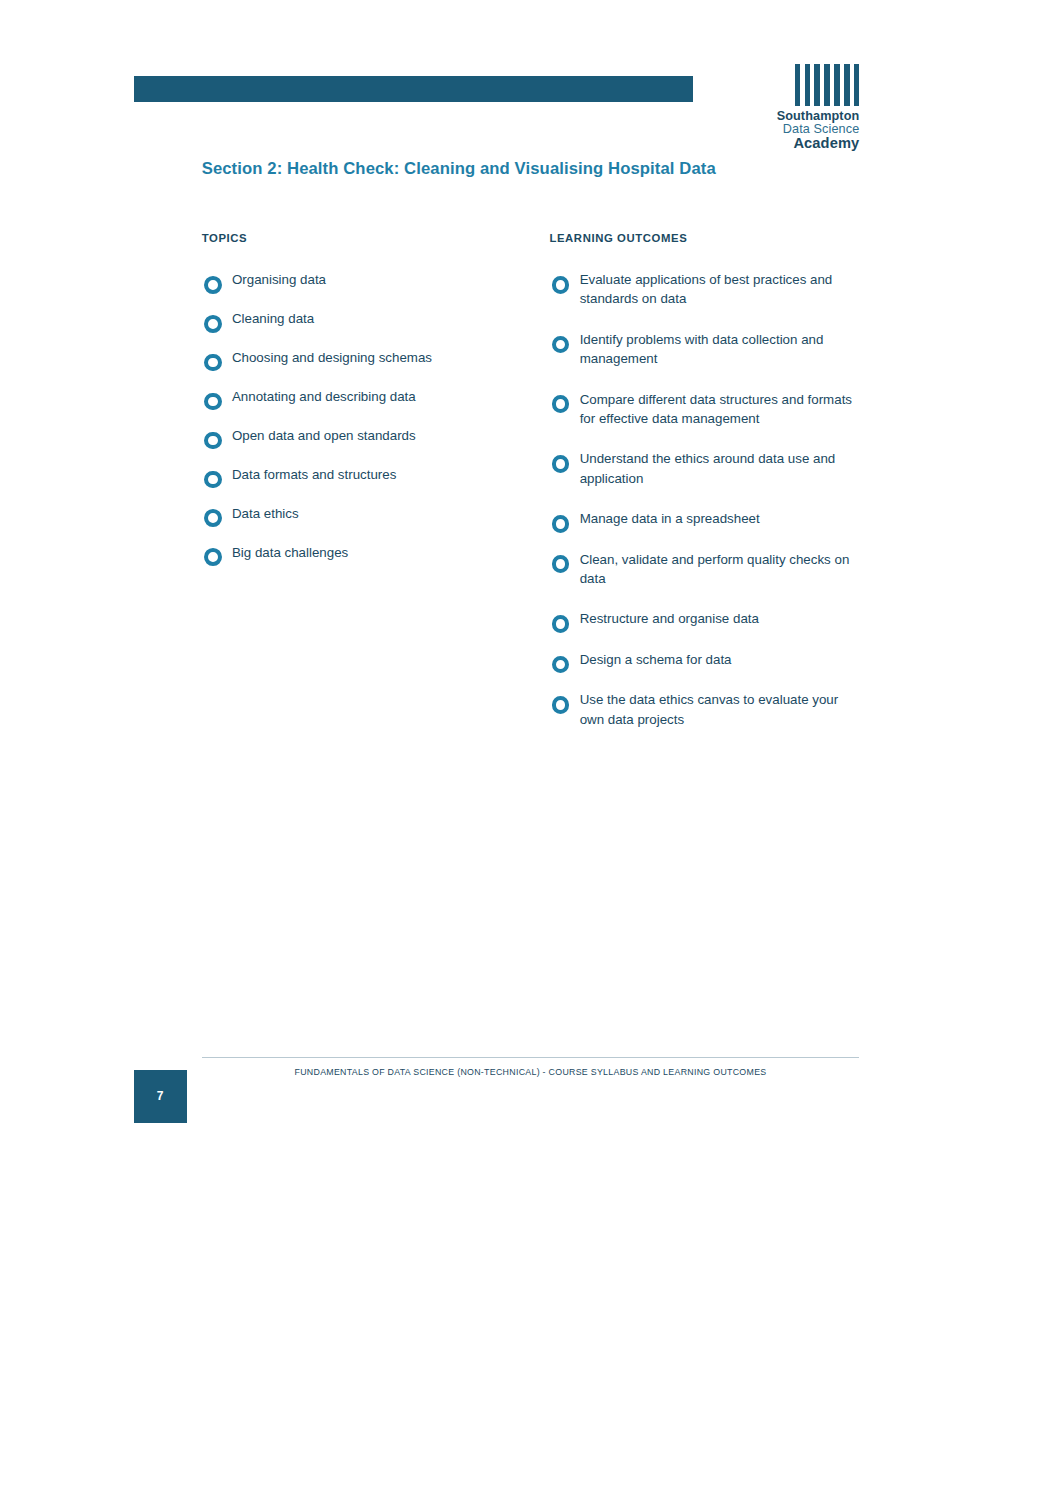Southampton Data Science Academy
Section 2: Health Check: Cleaning and Visualising Hospital Data
TOPICS
Organising data
Cleaning data
Choosing and designing schemas
Annotating and describing data
Open data and open standards
Data formats and structures
Data ethics
Big data challenges
LEARNING OUTCOMES
Evaluate applications of best practices and standards on data
Identify problems with data collection and management
Compare different data structures and formats for effective data management
Understand the ethics around data use and application
Manage data in a spreadsheet
Clean, validate and perform quality checks on data
Restructure and organise data
Design a schema for data
Use the data ethics canvas to evaluate your own data projects
Fundamentals of Data Science (Non-Technical) - Course Syllabus and Learning Outcomes
7